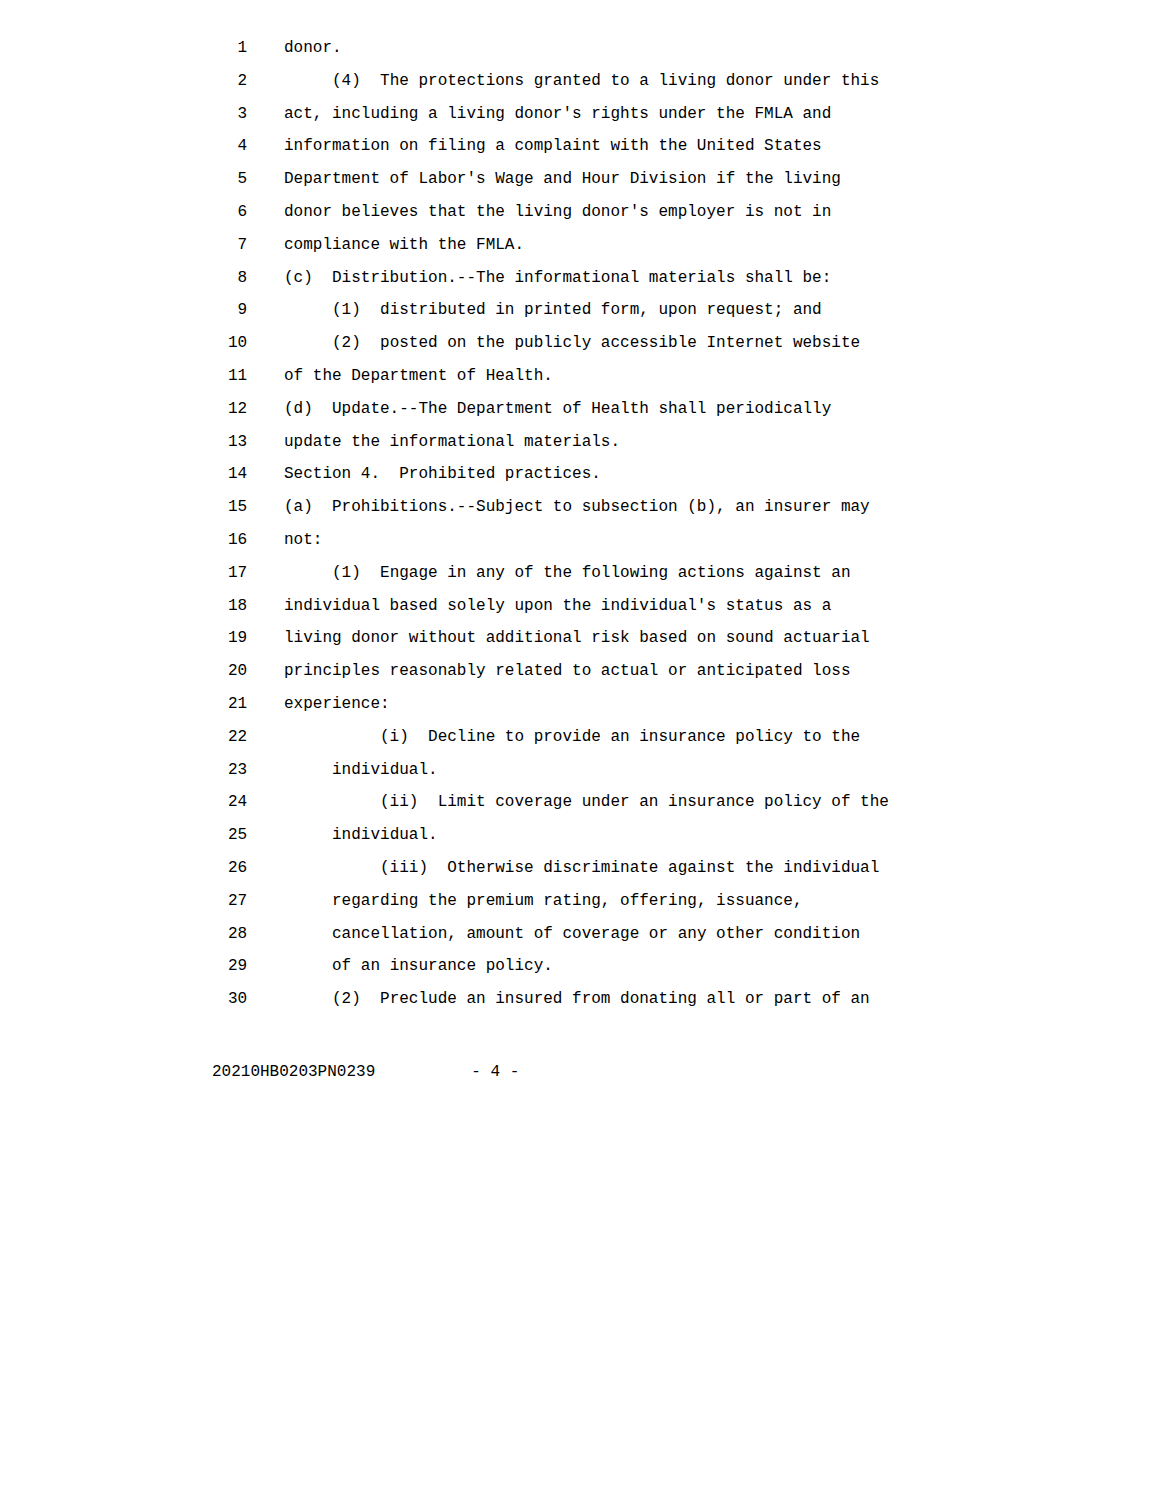donor.
(4) The protections granted to a living donor under this
act, including a living donor's rights under the FMLA and
information on filing a complaint with the United States
Department of Labor's Wage and Hour Division if the living
donor believes that the living donor's employer is not in
compliance with the FMLA.
(c) Distribution.--The informational materials shall be:
(1) distributed in printed form, upon request; and
(2) posted on the publicly accessible Internet website
of the Department of Health.
(d) Update.--The Department of Health shall periodically
update the informational materials.
Section 4. Prohibited practices.
(a) Prohibitions.--Subject to subsection (b), an insurer may
not:
(1) Engage in any of the following actions against an
individual based solely upon the individual's status as a
living donor without additional risk based on sound actuarial
principles reasonably related to actual or anticipated loss
experience:
(i) Decline to provide an insurance policy to the
individual.
(ii) Limit coverage under an insurance policy of the
individual.
(iii) Otherwise discriminate against the individual
regarding the premium rating, offering, issuance,
cancellation, amount of coverage or any other condition
of an insurance policy.
(2) Preclude an insured from donating all or part of an
20210HB0203PN0239- 4 -